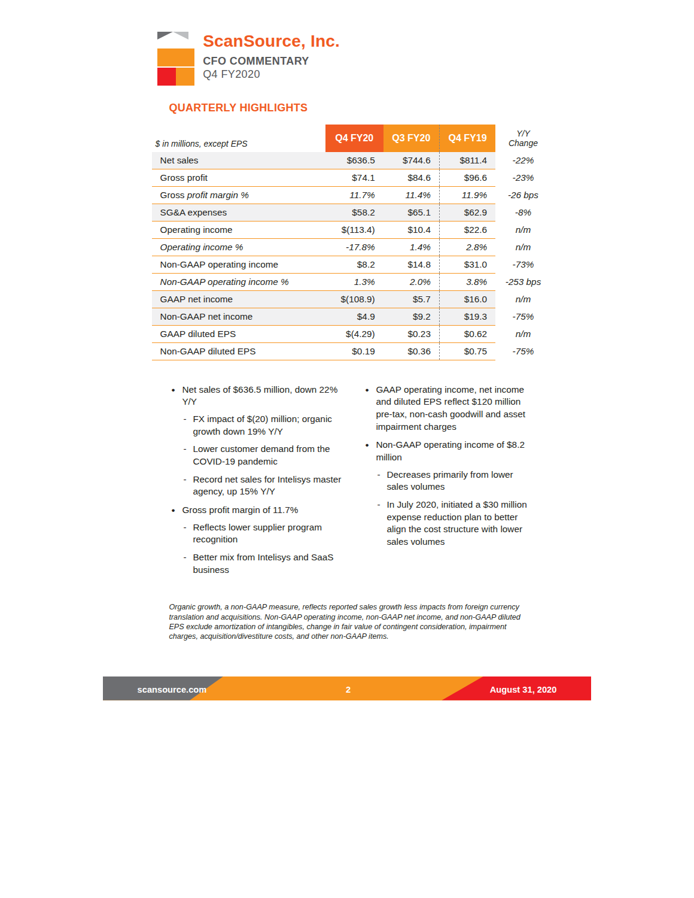ScanSource, Inc.
CFO COMMENTARY
Q4 FY2020
QUARTERLY HIGHLIGHTS
| $ in millions, except EPS | Q4 FY20 | Q3 FY20 | Q4 FY19 | Y/Y Change |
| --- | --- | --- | --- | --- |
| Net sales | $636.5 | $744.6 | $811.4 | -22% |
| Gross profit | $74.1 | $84.6 | $96.6 | -23% |
| Gross profit margin % | 11.7% | 11.4% | 11.9% | -26 bps |
| SG&A expenses | $58.2 | $65.1 | $62.9 | -8% |
| Operating income | $(113.4) | $10.4 | $22.6 | n/m |
| Operating income % | -17.8% | 1.4% | 2.8% | n/m |
| Non-GAAP operating income | $8.2 | $14.8 | $31.0 | -73% |
| Non-GAAP operating income % | 1.3% | 2.0% | 3.8% | -253 bps |
| GAAP net income | $(108.9) | $5.7 | $16.0 | n/m |
| Non-GAAP net income | $4.9 | $9.2 | $19.3 | -75% |
| GAAP diluted EPS | $(4.29) | $0.23 | $0.62 | n/m |
| Non-GAAP diluted EPS | $0.19 | $0.36 | $0.75 | -75% |
Net sales of $636.5 million, down 22% Y/Y
FX impact of $(20) million; organic growth down 19% Y/Y
Lower customer demand from the COVID-19 pandemic
Record net sales for Intelisys master agency, up 15% Y/Y
Gross profit margin of 11.7%
Reflects lower supplier program recognition
Better mix from Intelisys and SaaS business
GAAP operating income, net income and diluted EPS reflect $120 million pre-tax, non-cash goodwill and asset impairment charges
Non-GAAP operating income of $8.2 million
Decreases primarily from lower sales volumes
In July 2020, initiated a $30 million expense reduction plan to better align the cost structure with lower sales volumes
Organic growth, a non-GAAP measure, reflects reported sales growth less impacts from foreign currency translation and acquisitions. Non-GAAP operating income, non-GAAP net income, and non-GAAP diluted EPS exclude amortization of intangibles, change in fair value of contingent consideration, impairment charges, acquisition/divestiture costs, and other non-GAAP items.
scansource.com 2 August 31, 2020